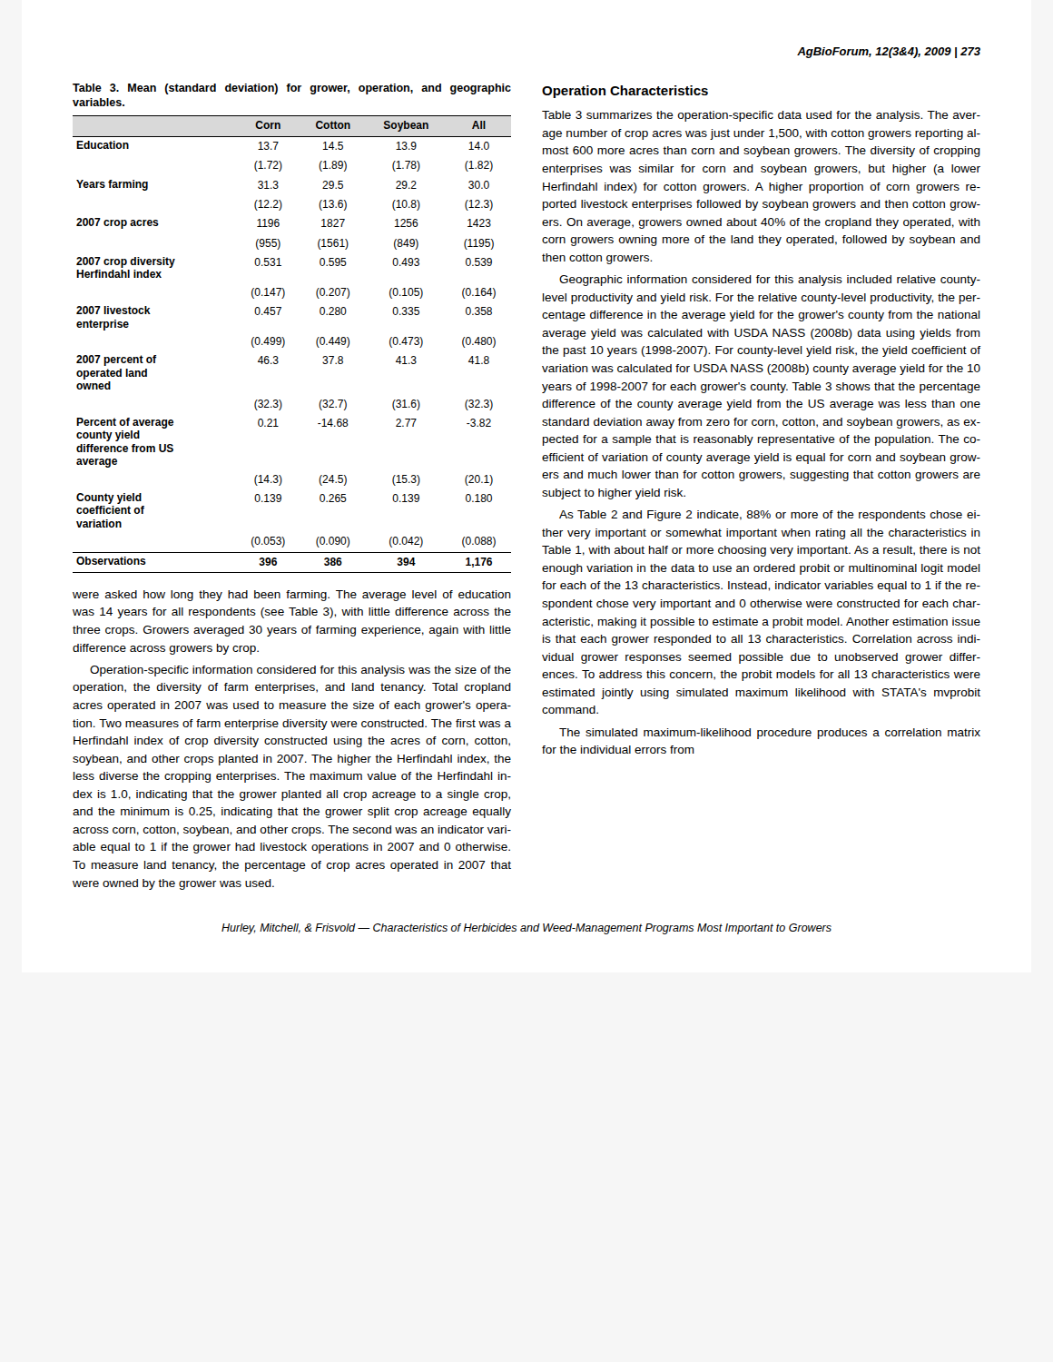AgBioForum, 12(3&4), 2009 | 273
Table 3. Mean (standard deviation) for grower, operation, and geographic variables.
| | Corn | Cotton | Soybean | All |
| --- | --- | --- | --- | --- |
| Education | 13.7 | 14.5 | 13.9 | 14.0 |
| | (1.72) | (1.89) | (1.78) | (1.82) |
| Years farming | 31.3 | 29.5 | 29.2 | 30.0 |
| | (12.2) | (13.6) | (10.8) | (12.3) |
| 2007 crop acres | 1196 | 1827 | 1256 | 1423 |
| | (955) | (1561) | (849) | (1195) |
| 2007 crop diversity Herfindahl index | 0.531 | 0.595 | 0.493 | 0.539 |
| | (0.147) | (0.207) | (0.105) | (0.164) |
| 2007 livestock enterprise | 0.457 | 0.280 | 0.335 | 0.358 |
| | (0.499) | (0.449) | (0.473) | (0.480) |
| 2007 percent of operated land owned | 46.3 | 37.8 | 41.3 | 41.8 |
| | (32.3) | (32.7) | (31.6) | (32.3) |
| Percent of average county yield difference from US average | 0.21 | -14.68 | 2.77 | -3.82 |
| | (14.3) | (24.5) | (15.3) | (20.1) |
| County yield coefficient of variation | 0.139 | 0.265 | 0.139 | 0.180 |
| | (0.053) | (0.090) | (0.042) | (0.088) |
| Observations | 396 | 386 | 394 | 1,176 |
were asked how long they had been farming. The average level of education was 14 years for all respondents (see Table 3), with little difference across the three crops. Growers averaged 30 years of farming experience, again with little difference across growers by crop.
Operation-specific information considered for this analysis was the size of the operation, the diversity of farm enterprises, and land tenancy. Total cropland acres operated in 2007 was used to measure the size of each grower's operation. Two measures of farm enterprise diversity were constructed. The first was a Herfindahl index of crop diversity constructed using the acres of corn, cotton, soybean, and other crops planted in 2007. The higher the Herfindahl index, the less diverse the cropping enterprises. The maximum value of the Herfindahl index is 1.0, indicating that the grower planted all crop acreage to a single crop, and the minimum is 0.25, indicating that the grower split crop acreage equally across corn, cotton, soybean, and other crops. The second was an indicator variable equal to 1 if the grower had livestock operations in 2007 and 0 otherwise. To measure land tenancy, the percentage of crop acres operated in 2007 that were owned by the grower was used.
Operation Characteristics
Table 3 summarizes the operation-specific data used for the analysis. The average number of crop acres was just under 1,500, with cotton growers reporting almost 600 more acres than corn and soybean growers. The diversity of cropping enterprises was similar for corn and soybean growers, but higher (a lower Herfindahl index) for cotton growers. A higher proportion of corn growers reported livestock enterprises followed by soybean growers and then cotton growers. On average, growers owned about 40% of the cropland they operated, with corn growers owning more of the land they operated, followed by soybean and then cotton growers.
Geographic information considered for this analysis included relative county-level productivity and yield risk. For the relative county-level productivity, the percentage difference in the average yield for the grower's county from the national average yield was calculated with USDA NASS (2008b) data using yields from the past 10 years (1998-2007). For county-level yield risk, the yield coefficient of variation was calculated for USDA NASS (2008b) county average yield for the 10 years of 1998-2007 for each grower's county. Table 3 shows that the percentage difference of the county average yield from the US average was less than one standard deviation away from zero for corn, cotton, and soybean growers, as expected for a sample that is reasonably representative of the population. The coefficient of variation of county average yield is equal for corn and soybean growers and much lower than for cotton growers, suggesting that cotton growers are subject to higher yield risk.
As Table 2 and Figure 2 indicate, 88% or more of the respondents chose either very important or somewhat important when rating all the characteristics in Table 1, with about half or more choosing very important. As a result, there is not enough variation in the data to use an ordered probit or multinominal logit model for each of the 13 characteristics. Instead, indicator variables equal to 1 if the respondent chose very important and 0 otherwise were constructed for each characteristic, making it possible to estimate a probit model. Another estimation issue is that each grower responded to all 13 characteristics. Correlation across individual grower responses seemed possible due to unobserved grower differences. To address this concern, the probit models for all 13 characteristics were estimated jointly using simulated maximum likelihood with STATA's mvprobit command.
The simulated maximum-likelihood procedure produces a correlation matrix for the individual errors from
Hurley, Mitchell, & Frisvold — Characteristics of Herbicides and Weed-Management Programs Most Important to Growers